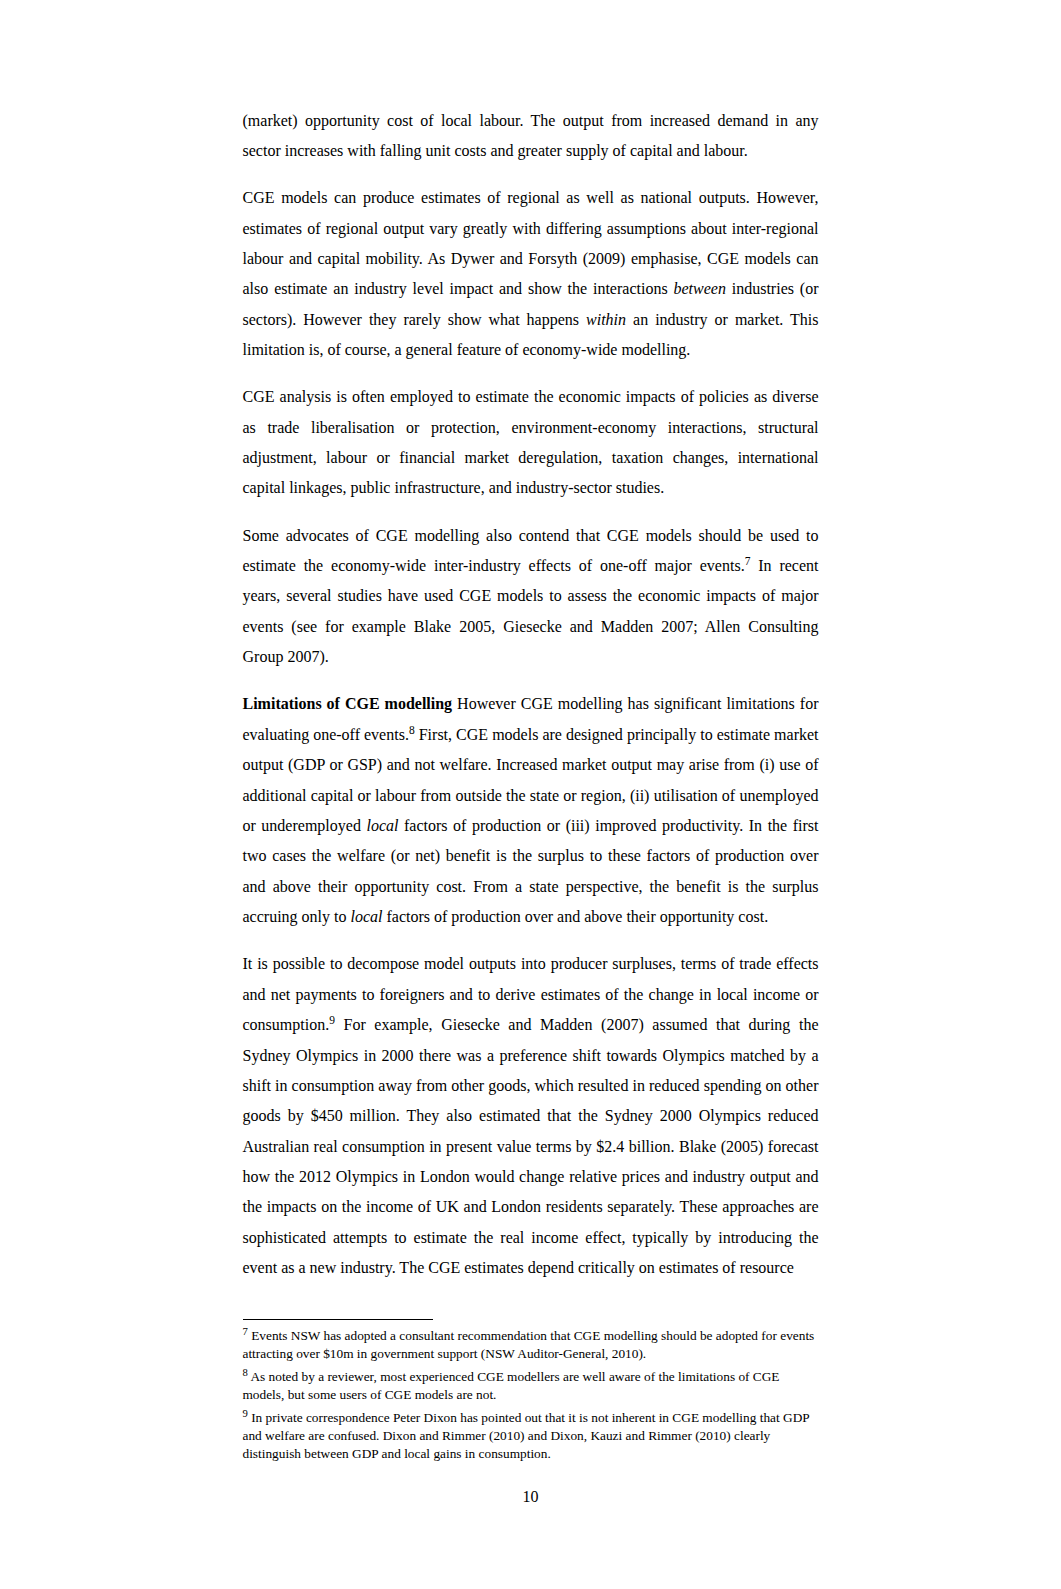(market) opportunity cost of local labour. The output from increased demand in any sector increases with falling unit costs and greater supply of capital and labour.
CGE models can produce estimates of regional as well as national outputs. However, estimates of regional output vary greatly with differing assumptions about inter-regional labour and capital mobility. As Dywer and Forsyth (2009) emphasise, CGE models can also estimate an industry level impact and show the interactions between industries (or sectors). However they rarely show what happens within an industry or market. This limitation is, of course, a general feature of economy-wide modelling.
CGE analysis is often employed to estimate the economic impacts of policies as diverse as trade liberalisation or protection, environment-economy interactions, structural adjustment, labour or financial market deregulation, taxation changes, international capital linkages, public infrastructure, and industry-sector studies.
Some advocates of CGE modelling also contend that CGE models should be used to estimate the economy-wide inter-industry effects of one-off major events.7 In recent years, several studies have used CGE models to assess the economic impacts of major events (see for example Blake 2005, Giesecke and Madden 2007; Allen Consulting Group 2007).
Limitations of CGE modelling However CGE modelling has significant limitations for evaluating one-off events.8 First, CGE models are designed principally to estimate market output (GDP or GSP) and not welfare. Increased market output may arise from (i) use of additional capital or labour from outside the state or region, (ii) utilisation of unemployed or underemployed local factors of production or (iii) improved productivity. In the first two cases the welfare (or net) benefit is the surplus to these factors of production over and above their opportunity cost. From a state perspective, the benefit is the surplus accruing only to local factors of production over and above their opportunity cost.
It is possible to decompose model outputs into producer surpluses, terms of trade effects and net payments to foreigners and to derive estimates of the change in local income or consumption.9 For example, Giesecke and Madden (2007) assumed that during the Sydney Olympics in 2000 there was a preference shift towards Olympics matched by a shift in consumption away from other goods, which resulted in reduced spending on other goods by $450 million. They also estimated that the Sydney 2000 Olympics reduced Australian real consumption in present value terms by $2.4 billion. Blake (2005) forecast how the 2012 Olympics in London would change relative prices and industry output and the impacts on the income of UK and London residents separately. These approaches are sophisticated attempts to estimate the real income effect, typically by introducing the event as a new industry. The CGE estimates depend critically on estimates of resource
7 Events NSW has adopted a consultant recommendation that CGE modelling should be adopted for events attracting over $10m in government support (NSW Auditor-General, 2010).
8 As noted by a reviewer, most experienced CGE modellers are well aware of the limitations of CGE models, but some users of CGE models are not.
9 In private correspondence Peter Dixon has pointed out that it is not inherent in CGE modelling that GDP and welfare are confused. Dixon and Rimmer (2010) and Dixon, Kauzi and Rimmer (2010) clearly distinguish between GDP and local gains in consumption.
10